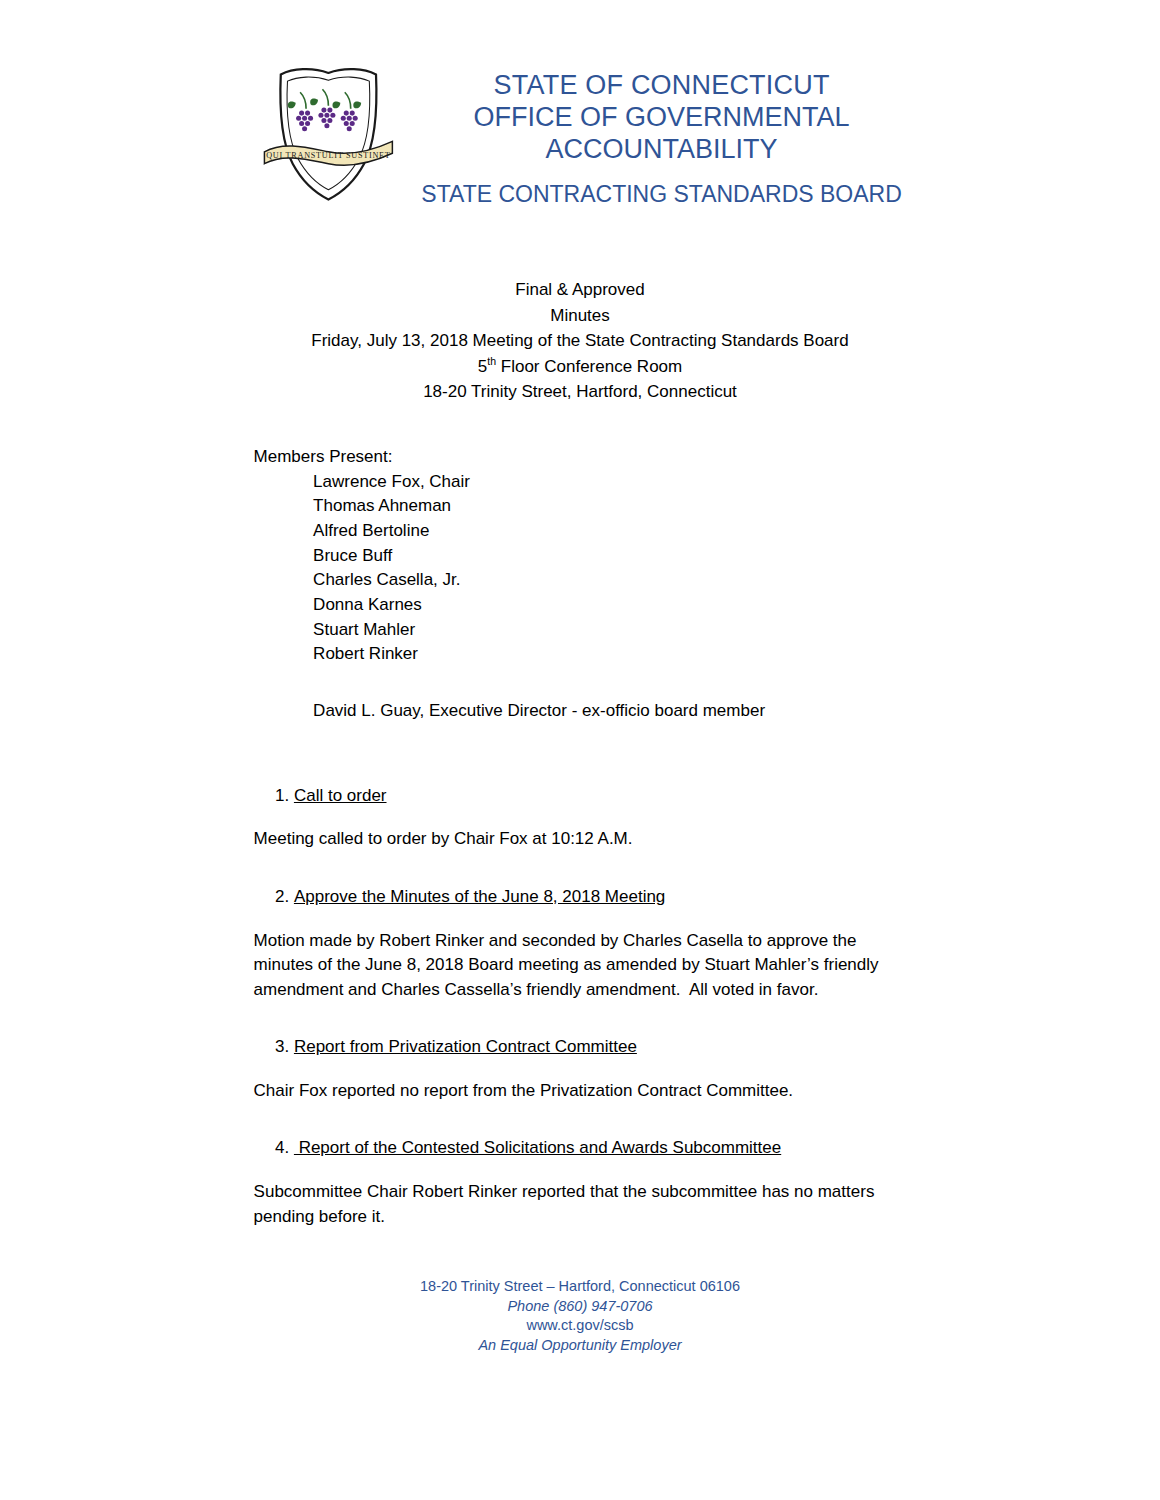QUI TRANSTULIT SUSTINET
STATE OF CONNECTICUT
OFFICE OF GOVERNMENTAL ACCOUNTABILITY
STATE CONTRACTING STANDARDS BOARD
Final & Approved
Minutes
Friday, July 13, 2018 Meeting of the State Contracting Standards Board
5th Floor Conference Room
18-20 Trinity Street, Hartford, Connecticut
Members Present:
Lawrence Fox, Chair
Thomas Ahneman
Alfred Bertoline
Bruce Buff
Charles Casella, Jr.
Donna Karnes
Stuart Mahler
Robert Rinker
David L. Guay, Executive Director - ex-officio board member
Call to order
Meeting called to order by Chair Fox at 10:12 A.M.
Approve the Minutes of the June 8, 2018 Meeting
Motion made by Robert Rinker and seconded by Charles Casella to approve the minutes of the June 8, 2018 Board meeting as amended by Stuart Mahler’s friendly amendment and Charles Cassella’s friendly amendment. All voted in favor.
Report from Privatization Contract Committee
Chair Fox reported no report from the Privatization Contract Committee.
Report of the Contested Solicitations and Awards Subcommittee
Subcommittee Chair Robert Rinker reported that the subcommittee has no matters pending before it.
18-20 Trinity Street – Hartford, Connecticut 06106
Phone (860) 947-0706
www.ct.gov/scsb
An Equal Opportunity Employer